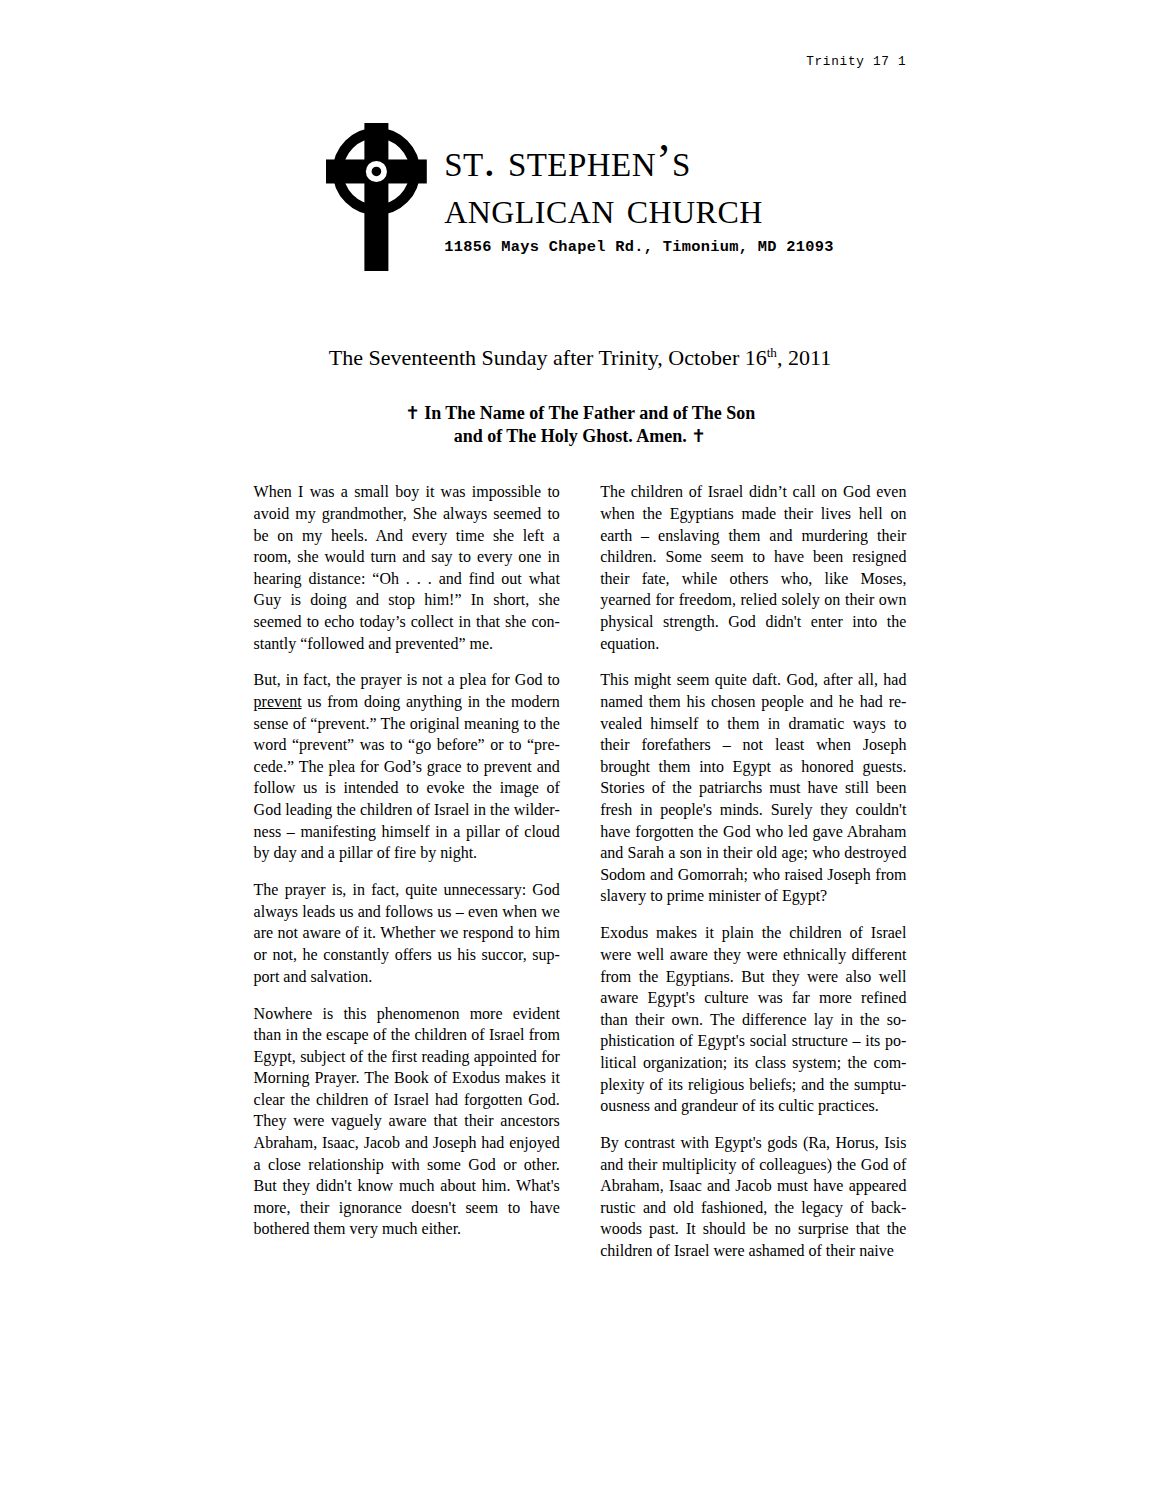Trinity 17 1
St. Stephen’s
Anglican Church
11856 Mays Chapel Rd., Timonium, MD 21093
The Seventeenth Sunday after Trinity, October 16th, 2011
✝ In The Name of The Father and of The Son
and of The Holy Ghost. Amen. ✝
When I was a small boy it was impossible to avoid my grandmother, She always seemed to be on my heels. And every time she left a room, she would turn and say to every one in hearing distance: “Oh . . . and find out what Guy is doing and stop him!” In short, she seemed to echo today’s collect in that she constantly “followed and prevented” me.
But, in fact, the prayer is not a plea for God to prevent us from doing anything in the modern sense of “prevent.” The original meaning to the word “prevent” was to “go before” or to “precede.” The plea for God’s grace to prevent and follow us is intended to evoke the image of God leading the children of Israel in the wilderness – manifesting himself in a pillar of cloud by day and a pillar of fire by night.
The prayer is, in fact, quite unnecessary: God always leads us and follows us – even when we are not aware of it. Whether we respond to him or not, he constantly offers us his succor, support and salvation.
Nowhere is this phenomenon more evident than in the escape of the children of Israel from Egypt, subject of the first reading appointed for Morning Prayer. The Book of Exodus makes it clear the children of Israel had forgotten God. They were vaguely aware that their ancestors Abraham, Isaac, Jacob and Joseph had enjoyed a close relationship with some God or other. But they didn't know much about him. What's more, their ignorance doesn't seem to have bothered them very much either.
The children of Israel didn’t call on God even when the Egyptians made their lives hell on earth – enslaving them and murdering their children. Some seem to have been resigned their fate, while others who, like Moses, yearned for freedom, relied solely on their own physical strength. God didn't enter into the equation.
This might seem quite daft. God, after all, had named them his chosen people and he had revealed himself to them in dramatic ways to their forefathers – not least when Joseph brought them into Egypt as honored guests. Stories of the patriarchs must have still been fresh in people's minds. Surely they couldn't have forgotten the God who led gave Abraham and Sarah a son in their old age; who destroyed Sodom and Gomorrah; who raised Joseph from slavery to prime minister of Egypt?
Exodus makes it plain the children of Israel were well aware they were ethnically different from the Egyptians. But they were also well aware Egypt's culture was far more refined than their own. The difference lay in the sophistication of Egypt's social structure – its political organization; its class system; the complexity of its religious beliefs; and the sumptuousness and grandeur of its cultic practices.
By contrast with Egypt's gods (Ra, Horus, Isis and their multiplicity of colleagues) the God of Abraham, Isaac and Jacob must have appeared rustic and old fashioned, the legacy of backwoods past. It should be no surprise that the children of Israel were ashamed of their naive